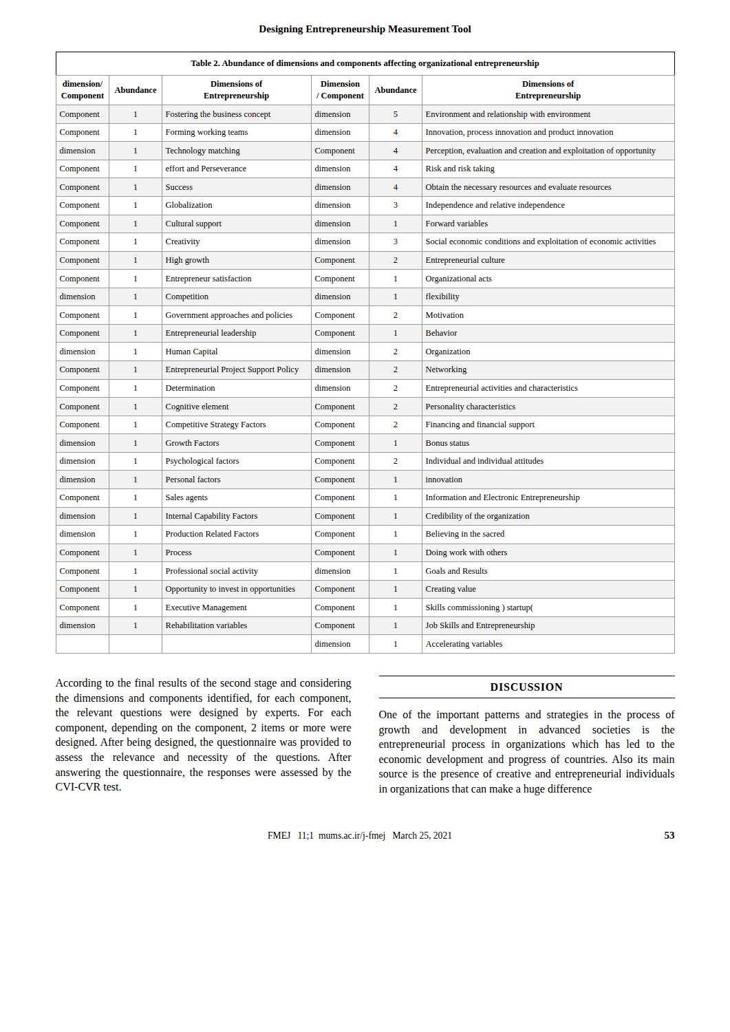Designing Entrepreneurship Measurement Tool
Table 2. Abundance of dimensions and components affecting organizational entrepreneurship
| dimension/ Component | Abundance | Dimensions of Entrepreneurship | Dimension / Component | Abundance | Dimensions of Entrepreneurship |
| --- | --- | --- | --- | --- | --- |
| Component | 1 | Fostering the business concept | dimension | 5 | Environment and relationship with environment |
| Component | 1 | Forming working teams | dimension | 4 | Innovation, process innovation and product innovation |
| dimension | 1 | Technology matching | Component | 4 | Perception, evaluation and creation and exploitation of opportunity |
| Component | 1 | effort and Perseverance | dimension | 4 | Risk and risk taking |
| Component | 1 | Success | dimension | 4 | Obtain the necessary resources and evaluate resources |
| Component | 1 | Globalization | dimension | 3 | Independence and relative independence |
| Component | 1 | Cultural support | dimension | 1 | Forward variables |
| Component | 1 | Creativity | dimension | 3 | Social economic conditions and exploitation of economic activities |
| Component | 1 | High growth | Component | 2 | Entrepreneurial culture |
| Component | 1 | Entrepreneur satisfaction | Component | 1 | Organizational acts |
| dimension | 1 | Competition | dimension | 1 | flexibility |
| Component | 1 | Government approaches and policies | Component | 2 | Motivation |
| Component | 1 | Entrepreneurial leadership | Component | 1 | Behavior |
| dimension | 1 | Human Capital | dimension | 2 | Organization |
| Component | 1 | Entrepreneurial Project Support Policy | dimension | 2 | Networking |
| Component | 1 | Determination | dimension | 2 | Entrepreneurial activities and characteristics |
| Component | 1 | Cognitive element | Component | 2 | Personality characteristics |
| Component | 1 | Competitive Strategy Factors | Component | 2 | Financing and financial support |
| dimension | 1 | Growth Factors | Component | 1 | Bonus status |
| dimension | 1 | Psychological factors | Component | 2 | Individual and individual attitudes |
| dimension | 1 | Personal factors | Component | 1 | innovation |
| Component | 1 | Sales agents | Component | 1 | Information and Electronic Entrepreneurship |
| dimension | 1 | Internal Capability Factors | Component | 1 | Credibility of the organization |
| dimension | 1 | Production Related Factors | Component | 1 | Believing in the sacred |
| Component | 1 | Process | Component | 1 | Doing work with others |
| Component | 1 | Professional social activity | dimension | 1 | Goals and Results |
| Component | 1 | Opportunity to invest in opportunities | Component | 1 | Creating value |
| Component | 1 | Executive Management | Component | 1 | Skills commissioning ) startup( |
| dimension | 1 | Rehabilitation variables | Component | 1 | Job Skills and Entrepreneurship |
| | | | dimension | 1 | Accelerating variables |
According to the final results of the second stage and considering the dimensions and components identified, for each component, the relevant questions were designed by experts. For each component, depending on the component, 2 items or more were designed. After being designed, the questionnaire was provided to assess the relevance and necessity of the questions. After answering the questionnaire, the responses were assessed by the CVI-CVR test.
DISCUSSION
One of the important patterns and strategies in the process of growth and development in advanced societies is the entrepreneurial process in organizations which has led to the economic development and progress of countries. Also its main source is the presence of creative and entrepreneurial individuals in organizations that can make a huge difference
FMEJ 11;1 mums.ac.ir/j-fmej March 25, 2021
53